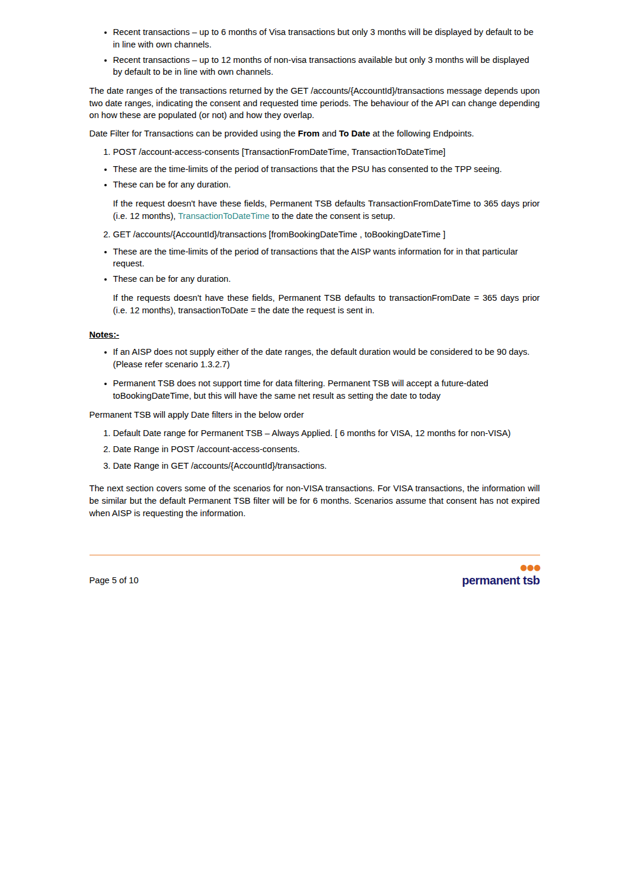Recent transactions – up to 6 months of Visa transactions but only 3 months will be displayed by default to be in line with own channels.
Recent transactions – up to 12 months of non-visa transactions available but only 3 months will be displayed by default to be in line with own channels.
The date ranges of the transactions returned by the GET /accounts/{AccountId}/transactions message depends upon two date ranges, indicating the consent and requested time periods. The behaviour of the API can change depending on how these are populated (or not) and how they overlap.
Date Filter for Transactions can be provided using the From and To Date at the following Endpoints.
POST /account-access-consents [TransactionFromDateTime, TransactionToDateTime]
These are the time-limits of the period of transactions that the PSU has consented to the TPP seeing.
These can be for any duration.
If the request doesn't have these fields, Permanent TSB defaults TransactionFromDateTime to 365 days prior (i.e. 12 months), TransactionToDateTime to the date the consent is setup.
GET /accounts/{AccountId}/transactions [fromBookingDateTime , toBookingDateTime ]
These are the time-limits of the period of transactions that the AISP wants information for in that particular request.
These can be for any duration.
If the requests doesn't have these fields, Permanent TSB defaults to transactionFromDate = 365 days prior (i.e. 12 months), transactionToDate = the date the request is sent in.
Notes:-
If an AISP does not supply either of the date ranges, the default duration would be considered to be 90 days. (Please refer scenario 1.3.2.7)
Permanent TSB does not support time for data filtering. Permanent TSB will accept a future-dated toBookingDateTime, but this will have the same net result as setting the date to today
Permanent TSB will apply Date filters in the below order
Default Date range for Permanent TSB – Always Applied. [ 6 months for VISA, 12 months for non-VISA)
Date Range in POST /account-access-consents.
Date Range in GET /accounts/{AccountId}/transactions.
The next section covers some of the scenarios for non-VISA transactions. For VISA transactions, the information will be similar but the default Permanent TSB filter will be for 6 months. Scenarios assume that consent has not expired when AISP is requesting the information.
Page 5 of 10
●●●
permanent tsb